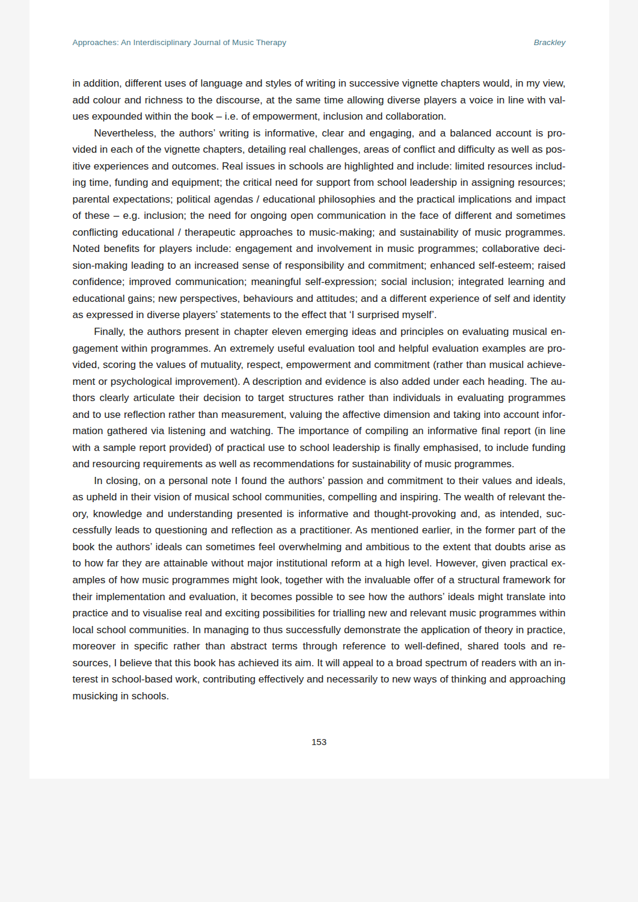Approaches: An Interdisciplinary Journal of Music Therapy Brackley
in addition, different uses of language and styles of writing in successive vignette chapters would, in my view, add colour and richness to the discourse, at the same time allowing diverse players a voice in line with values expounded within the book – i.e. of empowerment, inclusion and collaboration.
Nevertheless, the authors’ writing is informative, clear and engaging, and a balanced account is provided in each of the vignette chapters, detailing real challenges, areas of conflict and difficulty as well as positive experiences and outcomes. Real issues in schools are highlighted and include: limited resources including time, funding and equipment; the critical need for support from school leadership in assigning resources; parental expectations; political agendas / educational philosophies and the practical implications and impact of these – e.g. inclusion; the need for ongoing open communication in the face of different and sometimes conflicting educational / therapeutic approaches to music-making; and sustainability of music programmes. Noted benefits for players include: engagement and involvement in music programmes; collaborative decision-making leading to an increased sense of responsibility and commitment; enhanced self-esteem; raised confidence; improved communication; meaningful self-expression; social inclusion; integrated learning and educational gains; new perspectives, behaviours and attitudes; and a different experience of self and identity as expressed in diverse players’ statements to the effect that ‘I surprised myself’.
Finally, the authors present in chapter eleven emerging ideas and principles on evaluating musical engagement within programmes. An extremely useful evaluation tool and helpful evaluation examples are provided, scoring the values of mutuality, respect, empowerment and commitment (rather than musical achievement or psychological improvement). A description and evidence is also added under each heading. The authors clearly articulate their decision to target structures rather than individuals in evaluating programmes and to use reflection rather than measurement, valuing the affective dimension and taking into account information gathered via listening and watching. The importance of compiling an informative final report (in line with a sample report provided) of practical use to school leadership is finally emphasised, to include funding and resourcing requirements as well as recommendations for sustainability of music programmes.
In closing, on a personal note I found the authors’ passion and commitment to their values and ideals, as upheld in their vision of musical school communities, compelling and inspiring. The wealth of relevant theory, knowledge and understanding presented is informative and thought-provoking and, as intended, successfully leads to questioning and reflection as a practitioner. As mentioned earlier, in the former part of the book the authors’ ideals can sometimes feel overwhelming and ambitious to the extent that doubts arise as to how far they are attainable without major institutional reform at a high level. However, given practical examples of how music programmes might look, together with the invaluable offer of a structural framework for their implementation and evaluation, it becomes possible to see how the authors’ ideals might translate into practice and to visualise real and exciting possibilities for trialling new and relevant music programmes within local school communities. In managing to thus successfully demonstrate the application of theory in practice, moreover in specific rather than abstract terms through reference to well-defined, shared tools and resources, I believe that this book has achieved its aim. It will appeal to a broad spectrum of readers with an interest in school-based work, contributing effectively and necessarily to new ways of thinking and approaching musicking in schools.
153